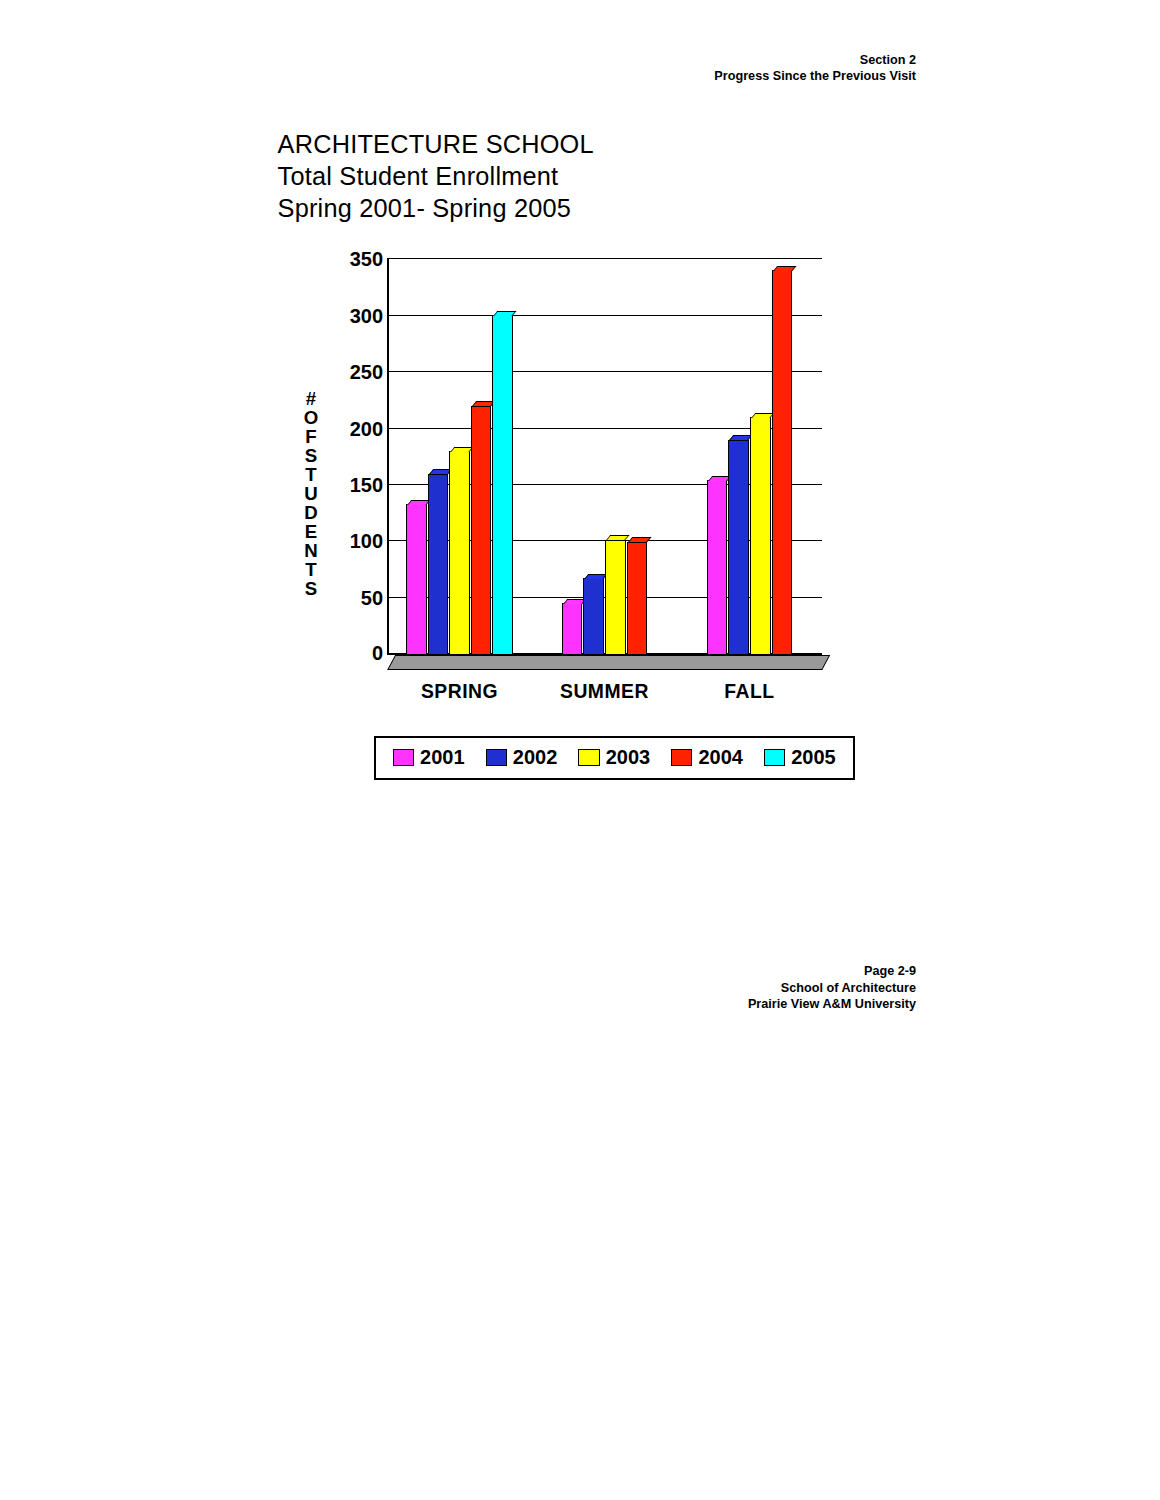Section 2
Progress Since the Previous Visit
ARCHITECTURE SCHOOL
Total Student Enrollment
Spring 2001- Spring 2005
#
O
F
S
T
U
D
E
N
T
S
350
300
250
200
150
100
50
0
SPRING
SUMMER
FALL
2001 2002 2003 2004 2005
Page 2-9
School of Architecture
Prairie View A&M University